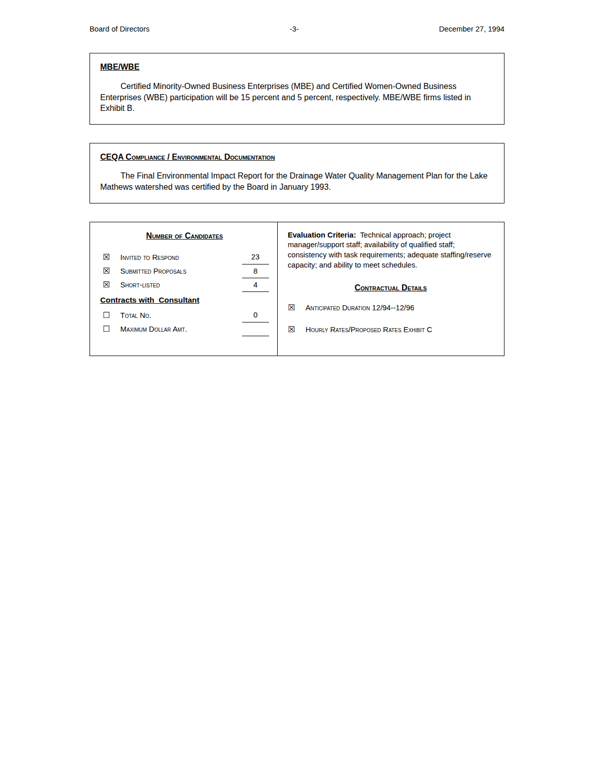Board of Directors
-3-
December 27, 1994
MBE/WBE
Certified Minority-Owned Business Enterprises (MBE) and Certified Women-Owned Business Enterprises (WBE) participation will be 15 percent and 5 percent, respectively. MBE/WBE firms listed in Exhibit B.
CEQA Compliance / Environmental Documentation
The Final Environmental Impact Report for the Drainage Water Quality Management Plan for the Lake Mathews watershed was certified by the Board in January 1993.
Number of Candidates
| ☒ | Invited to Respond | 23 |
| ☒ | Submitted Proposals | 8 |
| ☒ | Short-listed | 4 |
Contracts with Consultant
| ☐ | Total No. | 0 |
| ☐ | Maximum Dollar Amt. | |
Evaluation Criteria: Technical approach; project manager/support staff; availability of qualified staff; consistency with task requirements; adequate staffing/reserve capacity; and ability to meet schedules.
Contractual Details
☒
Anticipated Duration 12/94--12/96
☒
Hourly Rates/Proposed Rates Exhibit C